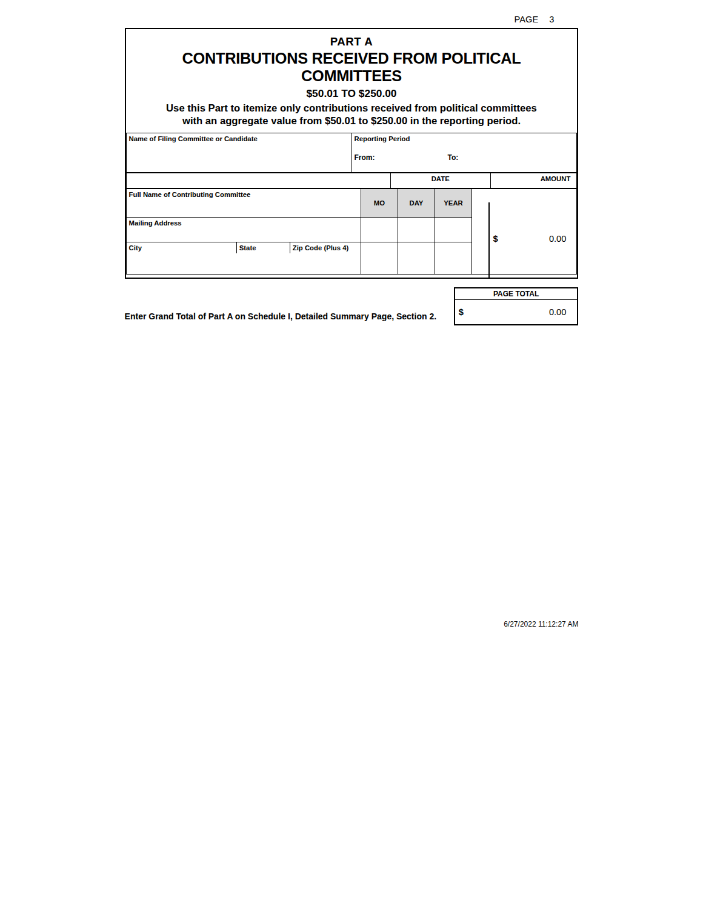PAGE3
PART A
CONTRIBUTIONS RECEIVED FROM POLITICAL COMMITTEES
$50.01 TO $250.00
Use this Part to itemize only contributions received from political committees
with an aggregate value from $50.01 to $250.00 in the reporting period.
| Name of Filing Committee or Candidate | Reporting Period From: To: |
| | DATE | AMOUNT |
| Full Name of Contributing Committee | MO | DAY | YEAR | |
| Mailing Address | | | |
| / City / State / Zip Code (Plus 4) / | | | |
$ 0.00
Enter Grand Total of Part A on Schedule I, Detailed Summary Page, Section 2.
PAGE TOTAL
$ 0.00
6/27/2022 11:12:27 AM